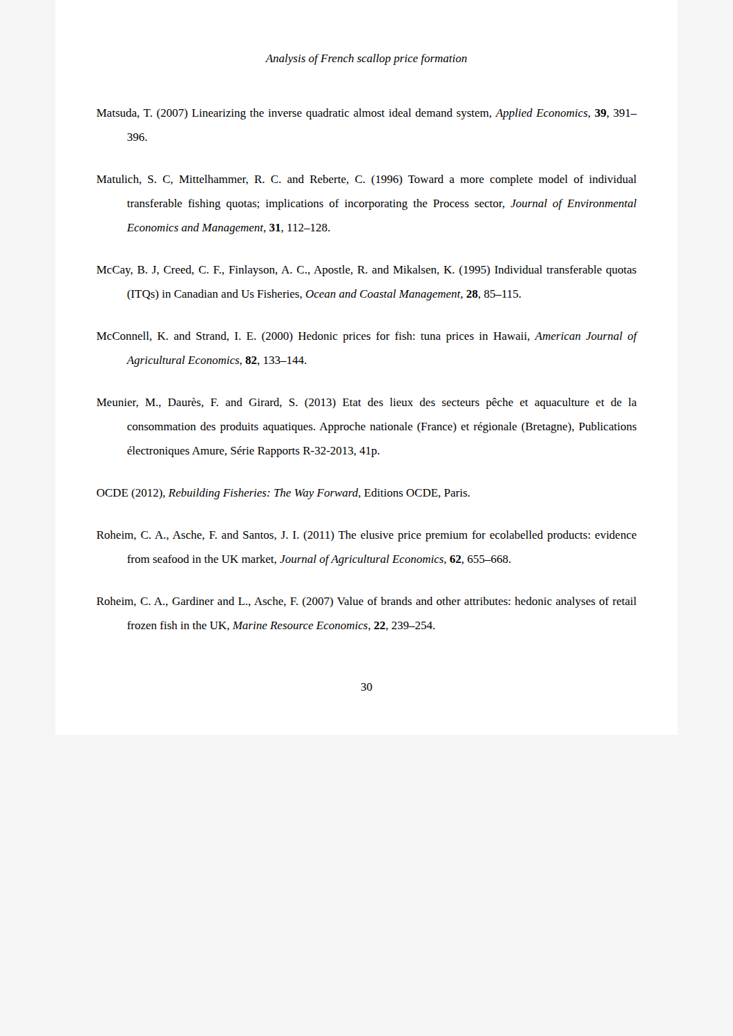Analysis of French scallop price formation
Matsuda, T. (2007) Linearizing the inverse quadratic almost ideal demand system, Applied Economics, 39, 391–396.
Matulich, S. C, Mittelhammer, R. C. and Reberte, C. (1996) Toward a more complete model of individual transferable fishing quotas; implications of incorporating the Process sector, Journal of Environmental Economics and Management, 31, 112–128.
McCay, B. J, Creed, C. F., Finlayson, A. C., Apostle, R. and Mikalsen, K. (1995) Individual transferable quotas (ITQs) in Canadian and Us Fisheries, Ocean and Coastal Management, 28, 85–115.
McConnell, K. and Strand, I. E. (2000) Hedonic prices for fish: tuna prices in Hawaii, American Journal of Agricultural Economics, 82, 133–144.
Meunier, M., Daurès, F. and Girard, S. (2013) Etat des lieux des secteurs pêche et aquaculture et de la consommation des produits aquatiques. Approche nationale (France) et régionale (Bretagne), Publications électroniques Amure, Série Rapports R-32-2013, 41p.
OCDE (2012), Rebuilding Fisheries: The Way Forward, Editions OCDE, Paris.
Roheim, C. A., Asche, F. and Santos, J. I. (2011) The elusive price premium for ecolabelled products: evidence from seafood in the UK market, Journal of Agricultural Economics, 62, 655–668.
Roheim, C. A., Gardiner and L., Asche, F. (2007) Value of brands and other attributes: hedonic analyses of retail frozen fish in the UK, Marine Resource Economics, 22, 239–254.
30